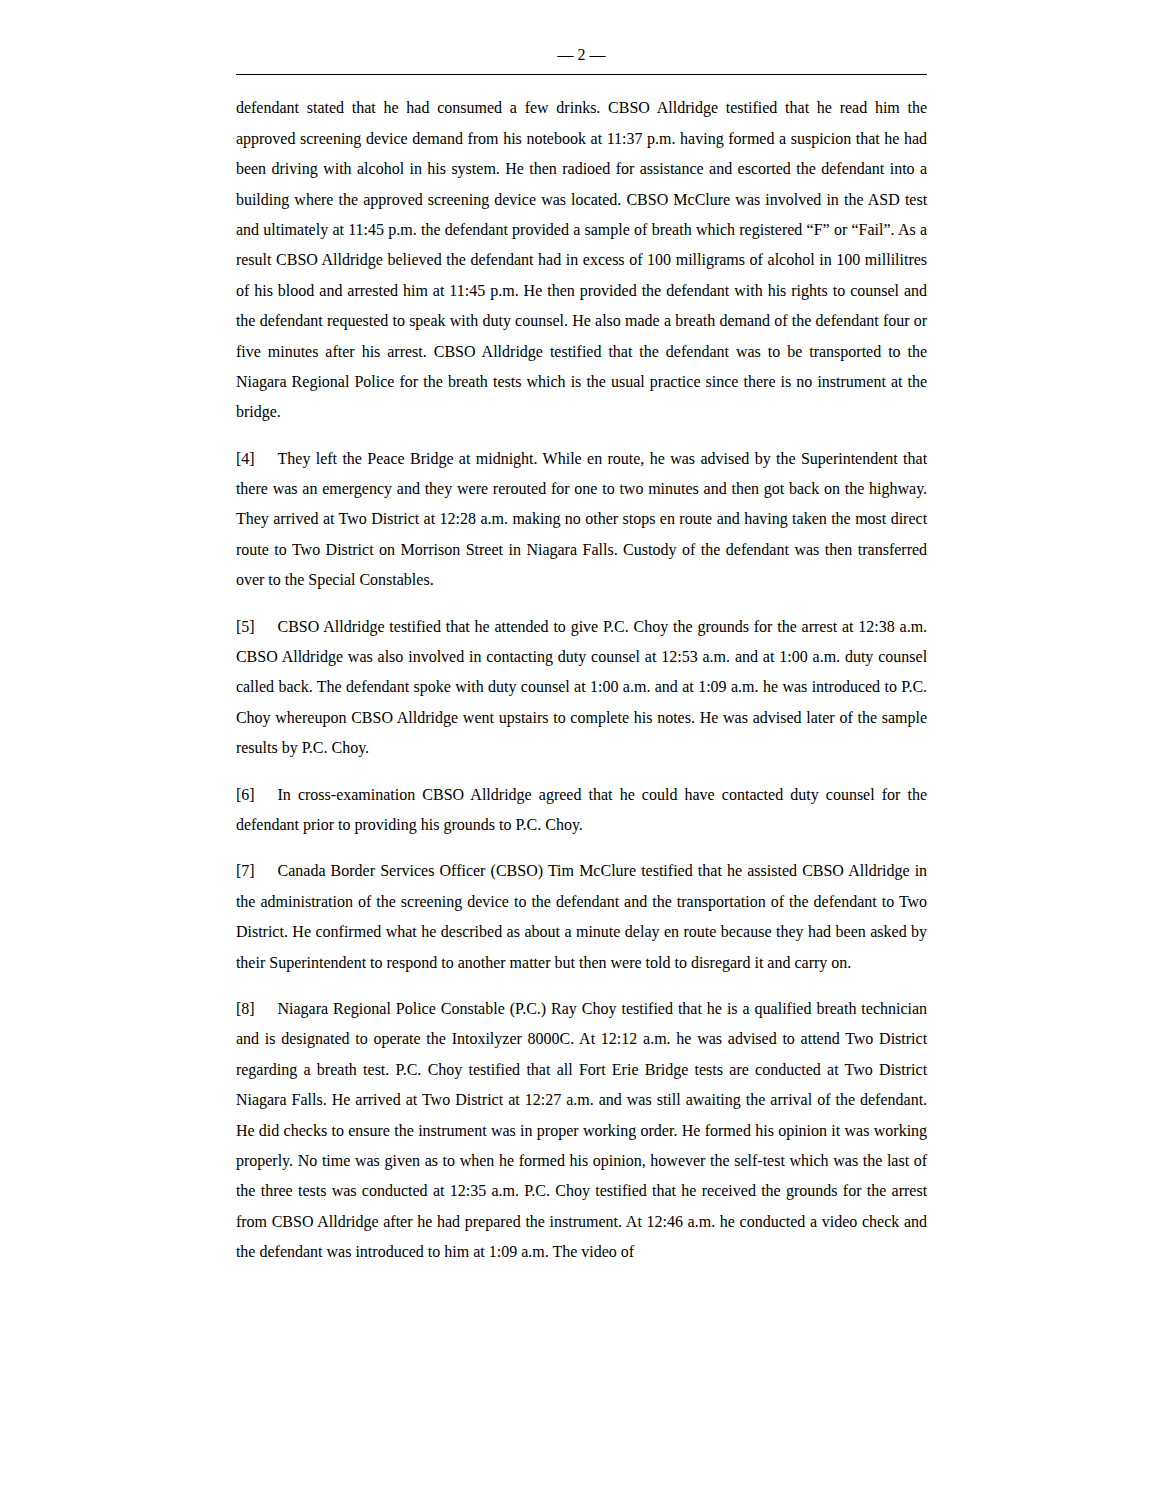— 2 —
defendant stated that he had consumed a few drinks. CBSO Alldridge testified that he read him the approved screening device demand from his notebook at 11:37 p.m. having formed a suspicion that he had been driving with alcohol in his system. He then radioed for assistance and escorted the defendant into a building where the approved screening device was located. CBSO McClure was involved in the ASD test and ultimately at 11:45 p.m. the defendant provided a sample of breath which registered “F” or “Fail”. As a result CBSO Alldridge believed the defendant had in excess of 100 milligrams of alcohol in 100 millilitres of his blood and arrested him at 11:45 p.m. He then provided the defendant with his rights to counsel and the defendant requested to speak with duty counsel. He also made a breath demand of the defendant four or five minutes after his arrest. CBSO Alldridge testified that the defendant was to be transported to the Niagara Regional Police for the breath tests which is the usual practice since there is no instrument at the bridge.
[4] They left the Peace Bridge at midnight. While en route, he was advised by the Superintendent that there was an emergency and they were rerouted for one to two minutes and then got back on the highway. They arrived at Two District at 12:28 a.m. making no other stops en route and having taken the most direct route to Two District on Morrison Street in Niagara Falls. Custody of the defendant was then transferred over to the Special Constables.
[5] CBSO Alldridge testified that he attended to give P.C. Choy the grounds for the arrest at 12:38 a.m. CBSO Alldridge was also involved in contacting duty counsel at 12:53 a.m. and at 1:00 a.m. duty counsel called back. The defendant spoke with duty counsel at 1:00 a.m. and at 1:09 a.m. he was introduced to P.C. Choy whereupon CBSO Alldridge went upstairs to complete his notes. He was advised later of the sample results by P.C. Choy.
[6] In cross-examination CBSO Alldridge agreed that he could have contacted duty counsel for the defendant prior to providing his grounds to P.C. Choy.
[7] Canada Border Services Officer (CBSO) Tim McClure testified that he assisted CBSO Alldridge in the administration of the screening device to the defendant and the transportation of the defendant to Two District. He confirmed what he described as about a minute delay en route because they had been asked by their Superintendent to respond to another matter but then were told to disregard it and carry on.
[8] Niagara Regional Police Constable (P.C.) Ray Choy testified that he is a qualified breath technician and is designated to operate the Intoxilyzer 8000C. At 12:12 a.m. he was advised to attend Two District regarding a breath test. P.C. Choy testified that all Fort Erie Bridge tests are conducted at Two District Niagara Falls. He arrived at Two District at 12:27 a.m. and was still awaiting the arrival of the defendant. He did checks to ensure the instrument was in proper working order. He formed his opinion it was working properly. No time was given as to when he formed his opinion, however the self-test which was the last of the three tests was conducted at 12:35 a.m. P.C. Choy testified that he received the grounds for the arrest from CBSO Alldridge after he had prepared the instrument. At 12:46 a.m. he conducted a video check and the defendant was introduced to him at 1:09 a.m. The video of